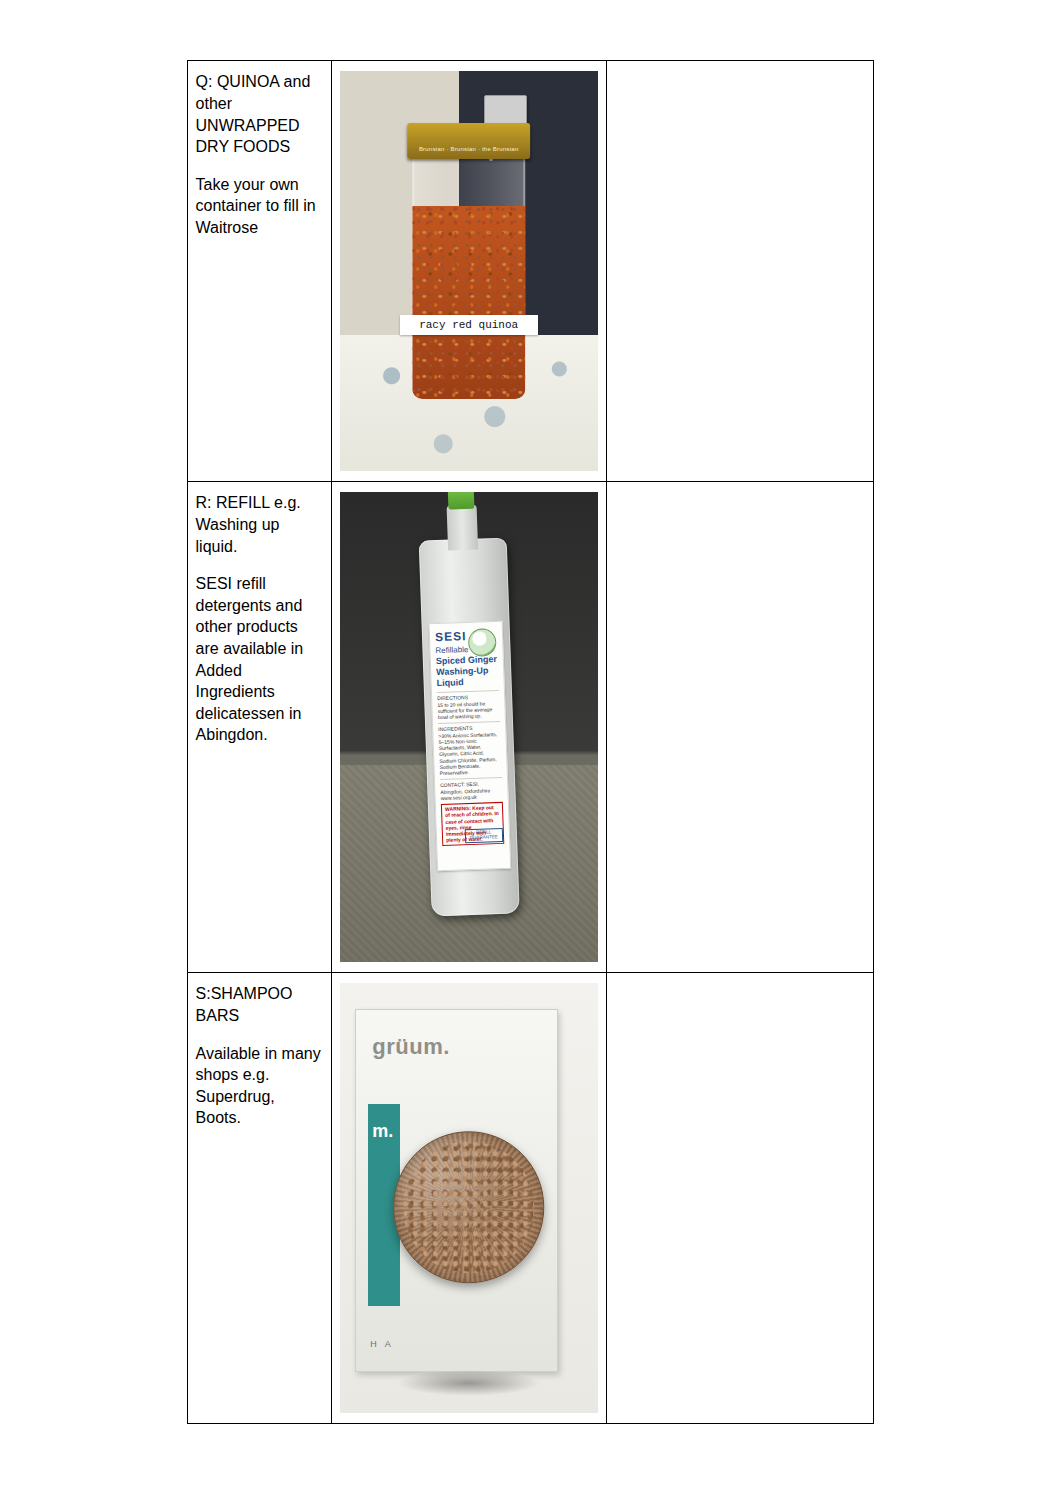| Q: QUINOA and other UNWRAPPED DRY FOODS Take your own container to fill in Waitrose | Brunstan · Brunstan · the Brunstan racy red quinoa | |
| R: REFILL e.g. Washing up liquid. SESI refill detergents and other products are available in Added Ingredients delicatessen in Abingdon. | SESI Refillable Spiced Ginger Washing-Up Liquid DIRECTIONS 15 to 20 ml should be sufficient for the average bowl of washing up. INGREDIENTS >30% Anionic Surfactants, 5–15% Non-ionic Surfactants, Water, Glycerin, Citric Acid, Sodium Chloride, Parfum, Sodium Benzoate, Preservative. CONTACT: SESI, Abingdon, Oxfordshire www.sesi.org.uk WARNING: Keep out of reach of children. In case of contact with eyes, rinse immediately with plenty of water. REFILL GUARANTEE | |
| S:SHAMPOO BARS Available in many shops e.g. Superdrug, Boots. | grüum. m. H A | |